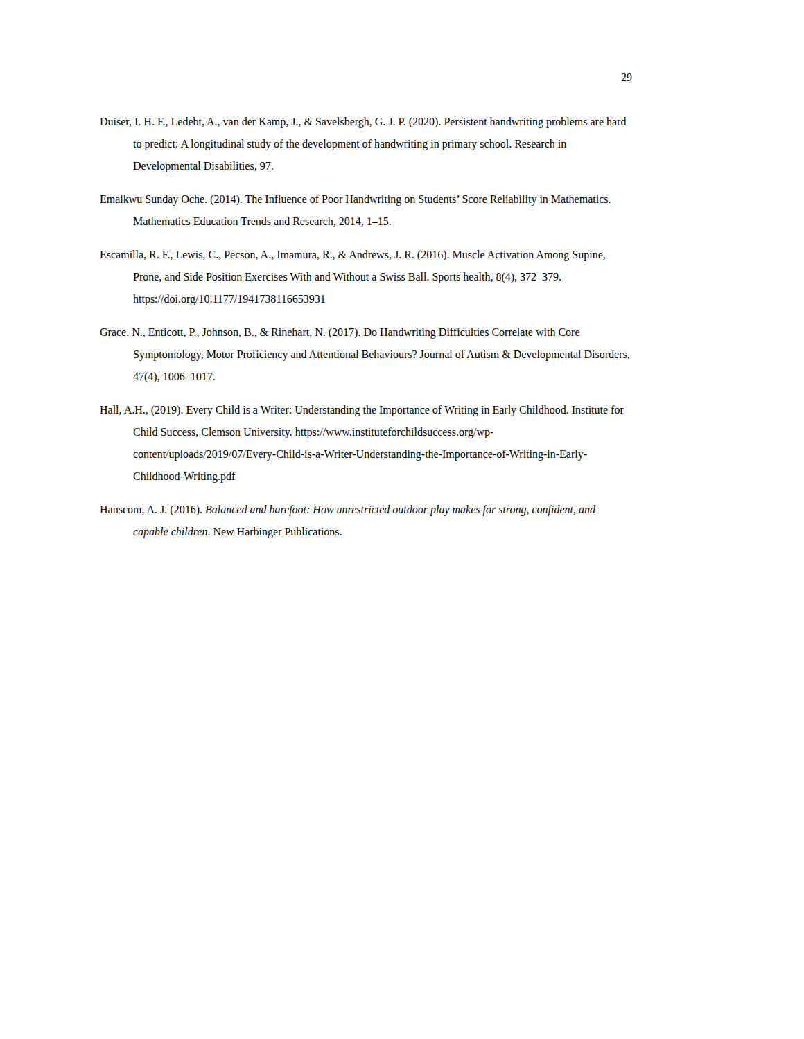29
Duiser, I. H. F., Ledebt, A., van der Kamp, J., & Savelsbergh, G. J. P. (2020). Persistent handwriting problems are hard to predict: A longitudinal study of the development of handwriting in primary school. Research in Developmental Disabilities, 97.
Emaikwu Sunday Oche. (2014). The Influence of Poor Handwriting on Students’ Score Reliability in Mathematics. Mathematics Education Trends and Research, 2014, 1–15.
Escamilla, R. F., Lewis, C., Pecson, A., Imamura, R., & Andrews, J. R. (2016). Muscle Activation Among Supine, Prone, and Side Position Exercises With and Without a Swiss Ball. Sports health, 8(4), 372–379. https://doi.org/10.1177/1941738116653931
Grace, N., Enticott, P., Johnson, B., & Rinehart, N. (2017). Do Handwriting Difficulties Correlate with Core Symptomology, Motor Proficiency and Attentional Behaviours? Journal of Autism & Developmental Disorders, 47(4), 1006–1017.
Hall, A.H., (2019). Every Child is a Writer: Understanding the Importance of Writing in Early Childhood. Institute for Child Success, Clemson University. https://www.instituteforchildsuccess.org/wp-content/uploads/2019/07/Every-Child-is-a-Writer-Understanding-the-Importance-of-Writing-in-Early-Childhood-Writing.pdf
Hanscom, A. J. (2016). Balanced and barefoot: How unrestricted outdoor play makes for strong, confident, and capable children. New Harbinger Publications.